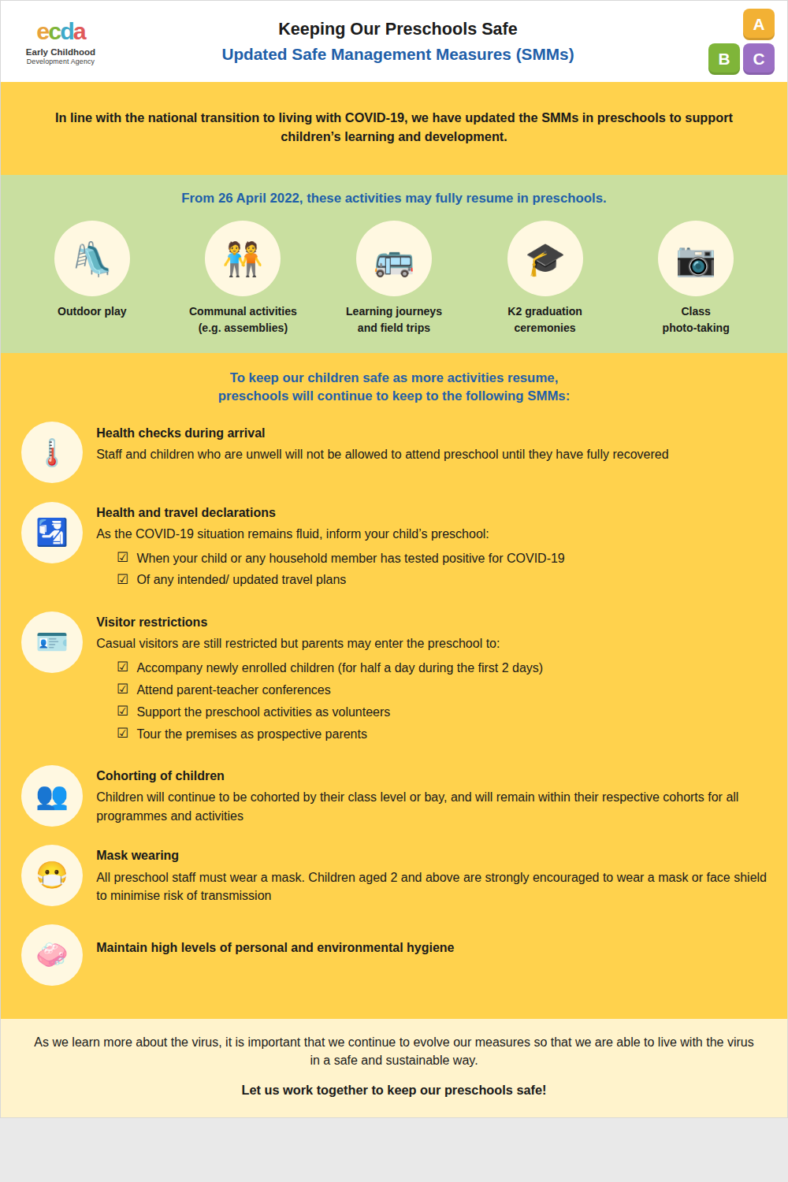ecda Early Childhood Development Agency
Keeping Our Preschools Safe
Updated Safe Management Measures (SMMs)
A
B
C
In line with the national transition to living with COVID-19, we have updated the SMMs in preschools to support children’s learning and development.
From 26 April 2022, these activities may fully resume in preschools.
🛝
Outdoor play
🧑‍🤝‍🧑
Communal activities (e.g. assemblies)
🚌
Learning journeys and field trips
🎓
K2 graduation ceremonies
📷
Class photo-taking
To keep our children safe as more activities resume,
preschools will continue to keep to the following SMMs:
🌡️
Health checks during arrival
Staff and children who are unwell will not be allowed to attend preschool until they have fully recovered
🛂
Health and travel declarations
As the COVID-19 situation remains fluid, inform your child’s preschool:
When your child or any household member has tested positive for COVID-19
Of any intended/ updated travel plans
🪪
Visitor restrictions
Casual visitors are still restricted but parents may enter the preschool to:
Accompany newly enrolled children (for half a day during the first 2 days)
Attend parent-teacher conferences
Support the preschool activities as volunteers
Tour the premises as prospective parents
👥
Cohorting of children
Children will continue to be cohorted by their class level or bay, and will remain within their respective cohorts for all programmes and activities
😷
Mask wearing
All preschool staff must wear a mask. Children aged 2 and above are strongly encouraged to wear a mask or face shield to minimise risk of transmission
🧼
Maintain high levels of personal and environmental hygiene
As we learn more about the virus, it is important that we continue to evolve our measures so that we are able to live with the virus in a safe and sustainable way.
Let us work together to keep our preschools safe!